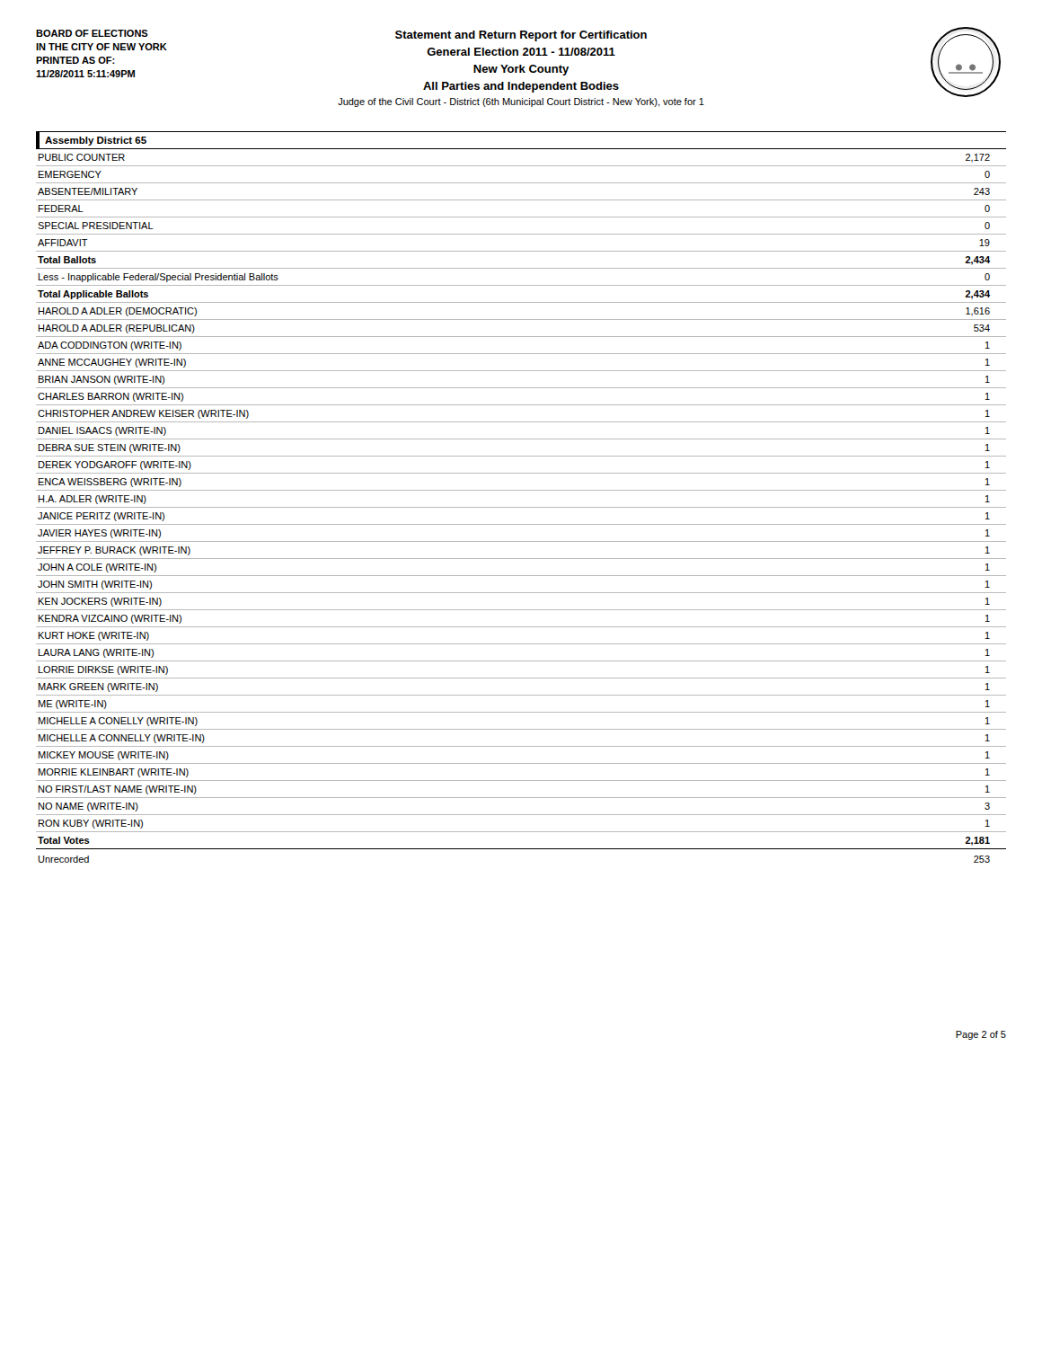BOARD OF ELECTIONS
IN THE CITY OF NEW YORK
PRINTED AS OF:
11/28/2011 5:11:49PM
Statement and Return Report for Certification
General Election 2011 - 11/08/2011
New York County
All Parties and Independent Bodies
Judge of the Civil Court - District (6th Municipal Court District - New York), vote for 1
Assembly District 65
| PUBLIC COUNTER | 2,172 |
| EMERGENCY | 0 |
| ABSENTEE/MILITARY | 243 |
| FEDERAL | 0 |
| SPECIAL PRESIDENTIAL | 0 |
| AFFIDAVIT | 19 |
| Total Ballots | 2,434 |
| Less - Inapplicable Federal/Special Presidential Ballots | 0 |
| Total Applicable Ballots | 2,434 |
| HAROLD A ADLER (DEMOCRATIC) | 1,616 |
| HAROLD A ADLER (REPUBLICAN) | 534 |
| ADA CODDINGTON (WRITE-IN) | 1 |
| ANNE MCCAUGHEY (WRITE-IN) | 1 |
| BRIAN JANSON (WRITE-IN) | 1 |
| CHARLES BARRON (WRITE-IN) | 1 |
| CHRISTOPHER ANDREW KEISER (WRITE-IN) | 1 |
| DANIEL ISAACS (WRITE-IN) | 1 |
| DEBRA SUE STEIN (WRITE-IN) | 1 |
| DEREK YODGAROFF (WRITE-IN) | 1 |
| ENCA WEISSBERG (WRITE-IN) | 1 |
| H.A. ADLER (WRITE-IN) | 1 |
| JANICE PERITZ (WRITE-IN) | 1 |
| JAVIER HAYES (WRITE-IN) | 1 |
| JEFFREY P. BURACK (WRITE-IN) | 1 |
| JOHN A COLE (WRITE-IN) | 1 |
| JOHN SMITH (WRITE-IN) | 1 |
| KEN JOCKERS (WRITE-IN) | 1 |
| KENDRA VIZCAINO (WRITE-IN) | 1 |
| KURT HOKE (WRITE-IN) | 1 |
| LAURA LANG (WRITE-IN) | 1 |
| LORRIE DIRKSE (WRITE-IN) | 1 |
| MARK GREEN (WRITE-IN) | 1 |
| ME (WRITE-IN) | 1 |
| MICHELLE A CONELLY (WRITE-IN) | 1 |
| MICHELLE A CONNELLY (WRITE-IN) | 1 |
| MICKEY MOUSE (WRITE-IN) | 1 |
| MORRIE KLEINBART (WRITE-IN) | 1 |
| NO FIRST/LAST NAME (WRITE-IN) | 1 |
| NO NAME (WRITE-IN) | 3 |
| RON KUBY (WRITE-IN) | 1 |
| Total Votes | 2,181 |
| Unrecorded | 253 |
Page 2 of 5